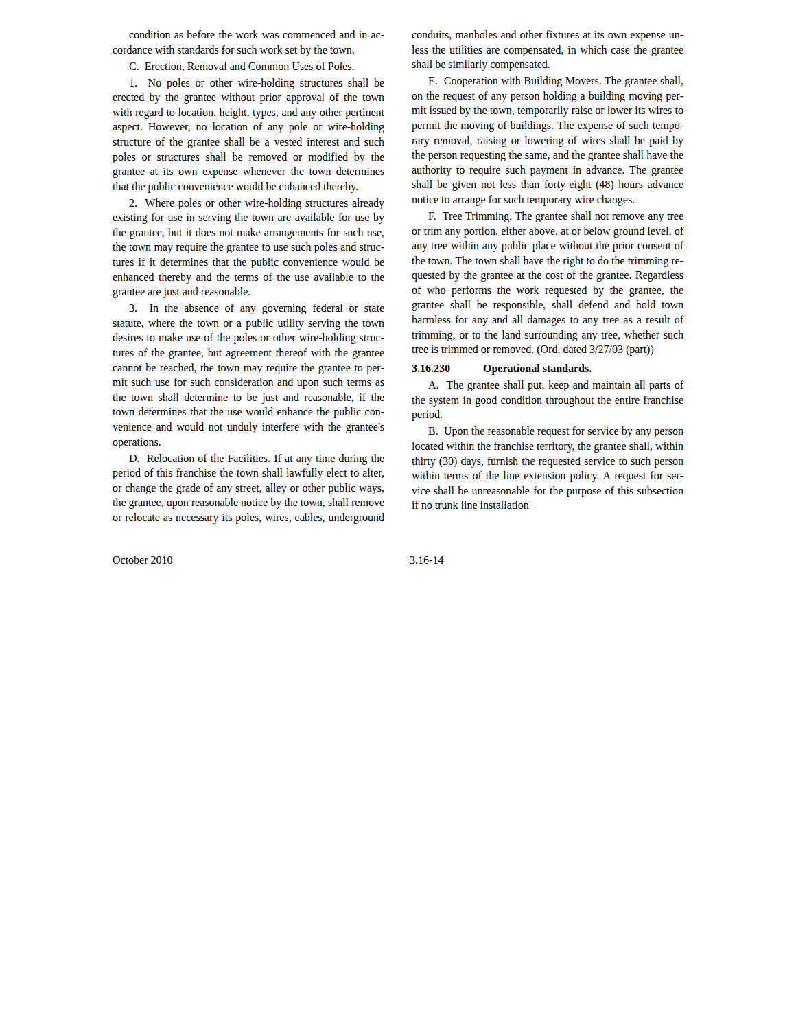condition as before the work was commenced and in accordance with standards for such work set by the town.
C. Erection, Removal and Common Uses of Poles.
1. No poles or other wire-holding structures shall be erected by the grantee without prior approval of the town with regard to location, height, types, and any other pertinent aspect. However, no location of any pole or wire-holding structure of the grantee shall be a vested interest and such poles or structures shall be removed or modified by the grantee at its own expense whenever the town determines that the public convenience would be enhanced thereby.
2. Where poles or other wire-holding structures already existing for use in serving the town are available for use by the grantee, but it does not make arrangements for such use, the town may require the grantee to use such poles and structures if it determines that the public convenience would be enhanced thereby and the terms of the use available to the grantee are just and reasonable.
3. In the absence of any governing federal or state statute, where the town or a public utility serving the town desires to make use of the poles or other wire-holding structures of the grantee, but agreement thereof with the grantee cannot be reached, the town may require the grantee to permit such use for such consideration and upon such terms as the town shall determine to be just and reasonable, if the town determines that the use would enhance the public convenience and would not unduly interfere with the grantee's operations.
D. Relocation of the Facilities. If at any time during the period of this franchise the town shall lawfully elect to alter, or change the grade of any street, alley or other public ways, the grantee, upon reasonable notice by the town, shall remove or relocate as necessary its poles, wires, cables, underground conduits, manholes and other fixtures at its own expense unless the utilities are compensated, in which case the grantee shall be similarly compensated.
E. Cooperation with Building Movers. The grantee shall, on the request of any person holding a building moving permit issued by the town, temporarily raise or lower its wires to permit the moving of buildings. The expense of such temporary removal, raising or lowering of wires shall be paid by the person requesting the same, and the grantee shall have the authority to require such payment in advance. The grantee shall be given not less than forty-eight (48) hours advance notice to arrange for such temporary wire changes.
F. Tree Trimming. The grantee shall not remove any tree or trim any portion, either above, at or below ground level, of any tree within any public place without the prior consent of the town. The town shall have the right to do the trimming requested by the grantee at the cost of the grantee. Regardless of who performs the work requested by the grantee, the grantee shall be responsible, shall defend and hold town harmless for any and all damages to any tree as a result of trimming, or to the land surrounding any tree, whether such tree is trimmed or removed. (Ord. dated 3/27/03 (part))
3.16.230 Operational standards.
A. The grantee shall put, keep and maintain all parts of the system in good condition throughout the entire franchise period.
B. Upon the reasonable request for service by any person located within the franchise territory, the grantee shall, within thirty (30) days, furnish the requested service to such person within terms of the line extension policy. A request for service shall be unreasonable for the purpose of this subsection if no trunk line installation
October 2010
3.16-14